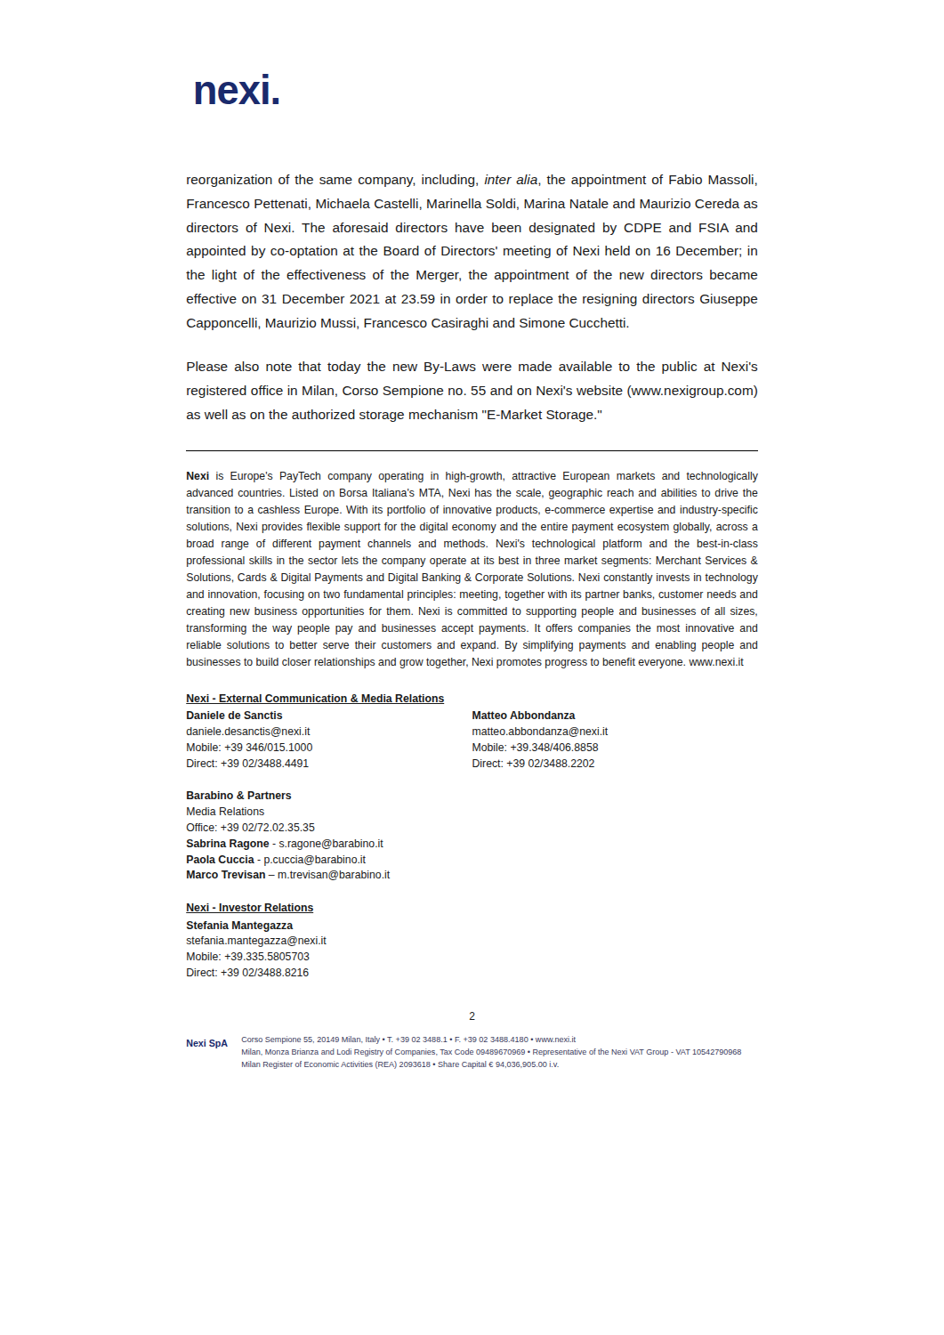nexi.
reorganization of the same company, including, inter alia, the appointment of Fabio Massoli, Francesco Pettenati, Michaela Castelli, Marinella Soldi, Marina Natale and Maurizio Cereda as directors of Nexi. The aforesaid directors have been designated by CDPE and FSIA and appointed by co-optation at the Board of Directors' meeting of Nexi held on 16 December; in the light of the effectiveness of the Merger, the appointment of the new directors became effective on 31 December 2021 at 23.59 in order to replace the resigning directors Giuseppe Capponcelli, Maurizio Mussi, Francesco Casiraghi and Simone Cucchetti.
Please also note that today the new By-Laws were made available to the public at Nexi's registered office in Milan, Corso Sempione no. 55 and on Nexi's website (www.nexigroup.com) as well as on the authorized storage mechanism "E-Market Storage."
Nexi is Europe's PayTech company operating in high-growth, attractive European markets and technologically advanced countries. Listed on Borsa Italiana's MTA, Nexi has the scale, geographic reach and abilities to drive the transition to a cashless Europe. With its portfolio of innovative products, e-commerce expertise and industry-specific solutions, Nexi provides flexible support for the digital economy and the entire payment ecosystem globally, across a broad range of different payment channels and methods. Nexi's technological platform and the best-in-class professional skills in the sector lets the company operate at its best in three market segments: Merchant Services & Solutions, Cards & Digital Payments and Digital Banking & Corporate Solutions. Nexi constantly invests in technology and innovation, focusing on two fundamental principles: meeting, together with its partner banks, customer needs and creating new business opportunities for them. Nexi is committed to supporting people and businesses of all sizes, transforming the way people pay and businesses accept payments. It offers companies the most innovative and reliable solutions to better serve their customers and expand. By simplifying payments and enabling people and businesses to build closer relationships and grow together, Nexi promotes progress to benefit everyone. www.nexi.it
Nexi - External Communication & Media Relations
| Daniele de Sanctis daniele.desanctis@nexi.it Mobile: +39 346/015.1000 Direct: +39 02/3488.4491 | Matteo Abbondanza matteo.abbondanza@nexi.it Mobile: +39.348/406.8858 Direct: +39 02/3488.2202 |
Barabino & Partners
Media Relations
Office: +39 02/72.02.35.35
Sabrina Ragone - s.ragone@barabino.it
Paola Cuccia - p.cuccia@barabino.it
Marco Trevisan – m.trevisan@barabino.it
Nexi - Investor Relations
Stefania Mantegazza
stefania.mantegazza@nexi.it
Mobile: +39.335.5805703
Direct: +39 02/3488.8216
2
Nexi SpA
Corso Sempione 55, 20149 Milan, Italy • T. +39 02 3488.1 • F. +39 02 3488.4180 • www.nexi.it
Milan, Monza Brianza and Lodi Registry of Companies, Tax Code 09489670969 • Representative of the Nexi VAT Group - VAT 10542790968
Milan Register of Economic Activities (REA) 2093618 • Share Capital € 94,036,905.00 i.v.